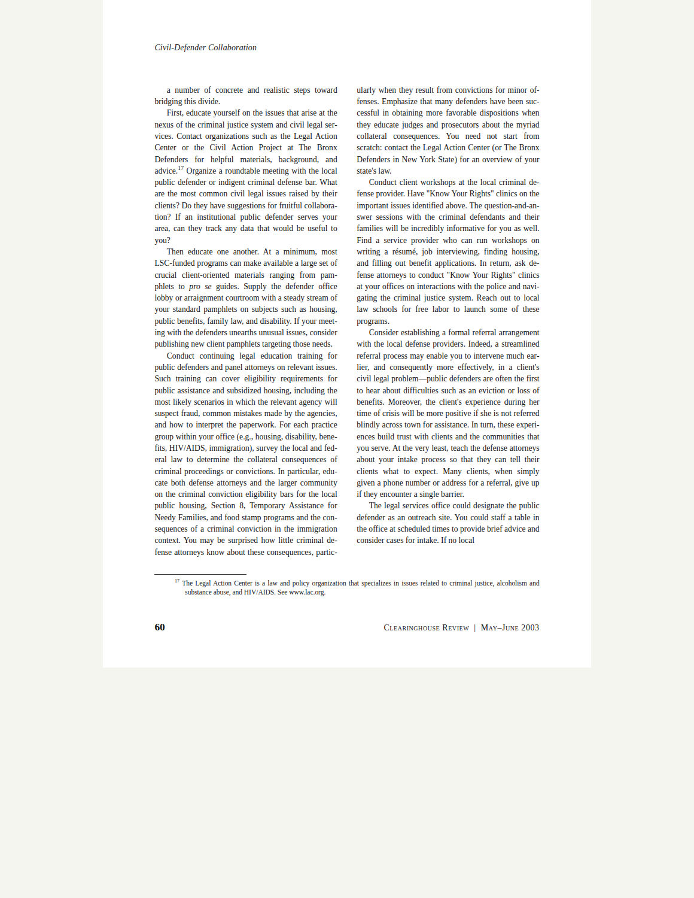Civil-Defender Collaboration
a number of concrete and realistic steps toward bridging this divide.
First, educate yourself on the issues that arise at the nexus of the criminal justice system and civil legal services. Contact organizations such as the Legal Action Center or the Civil Action Project at The Bronx Defenders for helpful materials, background, and advice.17 Organize a roundtable meeting with the local public defender or indigent criminal defense bar. What are the most common civil legal issues raised by their clients? Do they have suggestions for fruitful collaboration? If an institutional public defender serves your area, can they track any data that would be useful to you?
Then educate one another. At a minimum, most LSC-funded programs can make available a large set of crucial client-oriented materials ranging from pamphlets to pro se guides. Supply the defender office lobby or arraignment courtroom with a steady stream of your standard pamphlets on subjects such as housing, public benefits, family law, and disability. If your meeting with the defenders unearths unusual issues, consider publishing new client pamphlets targeting those needs.
Conduct continuing legal education training for public defenders and panel attorneys on relevant issues. Such training can cover eligibility requirements for public assistance and subsidized housing, including the most likely scenarios in which the relevant agency will suspect fraud, common mistakes made by the agencies, and how to interpret the paperwork. For each practice group within your office (e.g., housing, disability, benefits, HIV/AIDS, immigration), survey the local and federal law to determine the collateral consequences of criminal proceedings or convictions. In particular, educate both defense attorneys and the larger community on the criminal conviction eligibility bars for the local public housing, Section 8, Temporary Assistance for Needy Families, and food stamp programs and the consequences of a criminal conviction in the immigration context. You may be surprised how little criminal defense attorneys know about these consequences, particularly when they result from convictions for minor offenses. Emphasize that many defenders have been successful in obtaining more favorable dispositions when they educate judges and prosecutors about the myriad collateral consequences. You need not start from scratch: contact the Legal Action Center (or The Bronx Defenders in New York State) for an overview of your state's law.
Conduct client workshops at the local criminal defense provider. Have "Know Your Rights" clinics on the important issues identified above. The question-and-answer sessions with the criminal defendants and their families will be incredibly informative for you as well. Find a service provider who can run workshops on writing a résumé, job interviewing, finding housing, and filling out benefit applications. In return, ask defense attorneys to conduct "Know Your Rights" clinics at your offices on interactions with the police and navigating the criminal justice system. Reach out to local law schools for free labor to launch some of these programs.
Consider establishing a formal referral arrangement with the local defense providers. Indeed, a streamlined referral process may enable you to intervene much earlier, and consequently more effectively, in a client's civil legal problem—public defenders are often the first to hear about difficulties such as an eviction or loss of benefits. Moreover, the client's experience during her time of crisis will be more positive if she is not referred blindly across town for assistance. In turn, these experiences build trust with clients and the communities that you serve. At the very least, teach the defense attorneys about your intake process so that they can tell their clients what to expect. Many clients, when simply given a phone number or address for a referral, give up if they encounter a single barrier.
The legal services office could designate the public defender as an outreach site. You could staff a table in the office at scheduled times to provide brief advice and consider cases for intake. If no local
17 The Legal Action Center is a law and policy organization that specializes in issues related to criminal justice, alcoholism and substance abuse, and HIV/AIDS. See www.lac.org.
60
Clearinghouse Review | May–June 2003